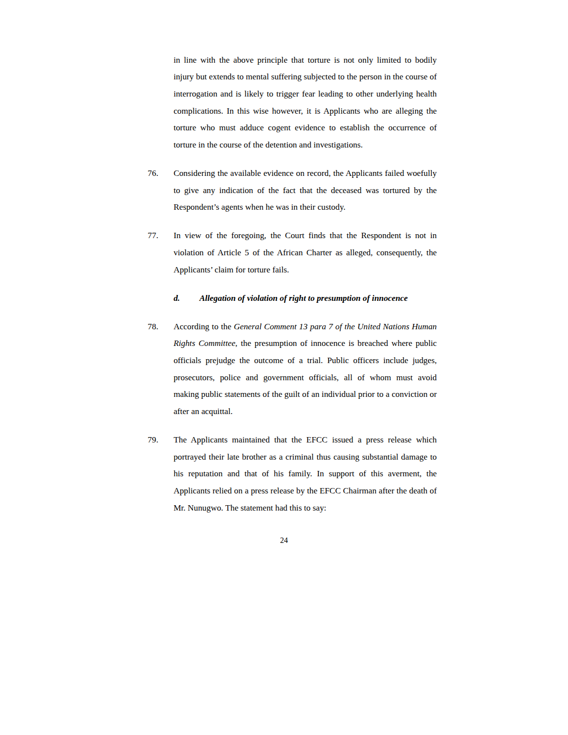in line with the above principle that torture is not only limited to bodily injury but extends to mental suffering subjected to the person in the course of interrogation and is likely to trigger fear leading to other underlying health complications. In this wise however, it is Applicants who are alleging the torture who must adduce cogent evidence to establish the occurrence of torture in the course of the detention and investigations.
76.
Considering the available evidence on record, the Applicants failed woefully to give any indication of the fact that the deceased was tortured by the Respondent’s agents when he was in their custody.
77.
In view of the foregoing, the Court finds that the Respondent is not in violation of Article 5 of the African Charter as alleged, consequently, the Applicants’ claim for torture fails.
d.
Allegation of violation of right to presumption of innocence
78.
According to the General Comment 13 para 7 of the United Nations Human Rights Committee, the presumption of innocence is breached where public officials prejudge the outcome of a trial. Public officers include judges, prosecutors, police and government officials, all of whom must avoid making public statements of the guilt of an individual prior to a conviction or after an acquittal.
79.
The Applicants maintained that the EFCC issued a press release which portrayed their late brother as a criminal thus causing substantial damage to his reputation and that of his family. In support of this averment, the Applicants relied on a press release by the EFCC Chairman after the death of Mr. Nunugwo. The statement had this to say:
24